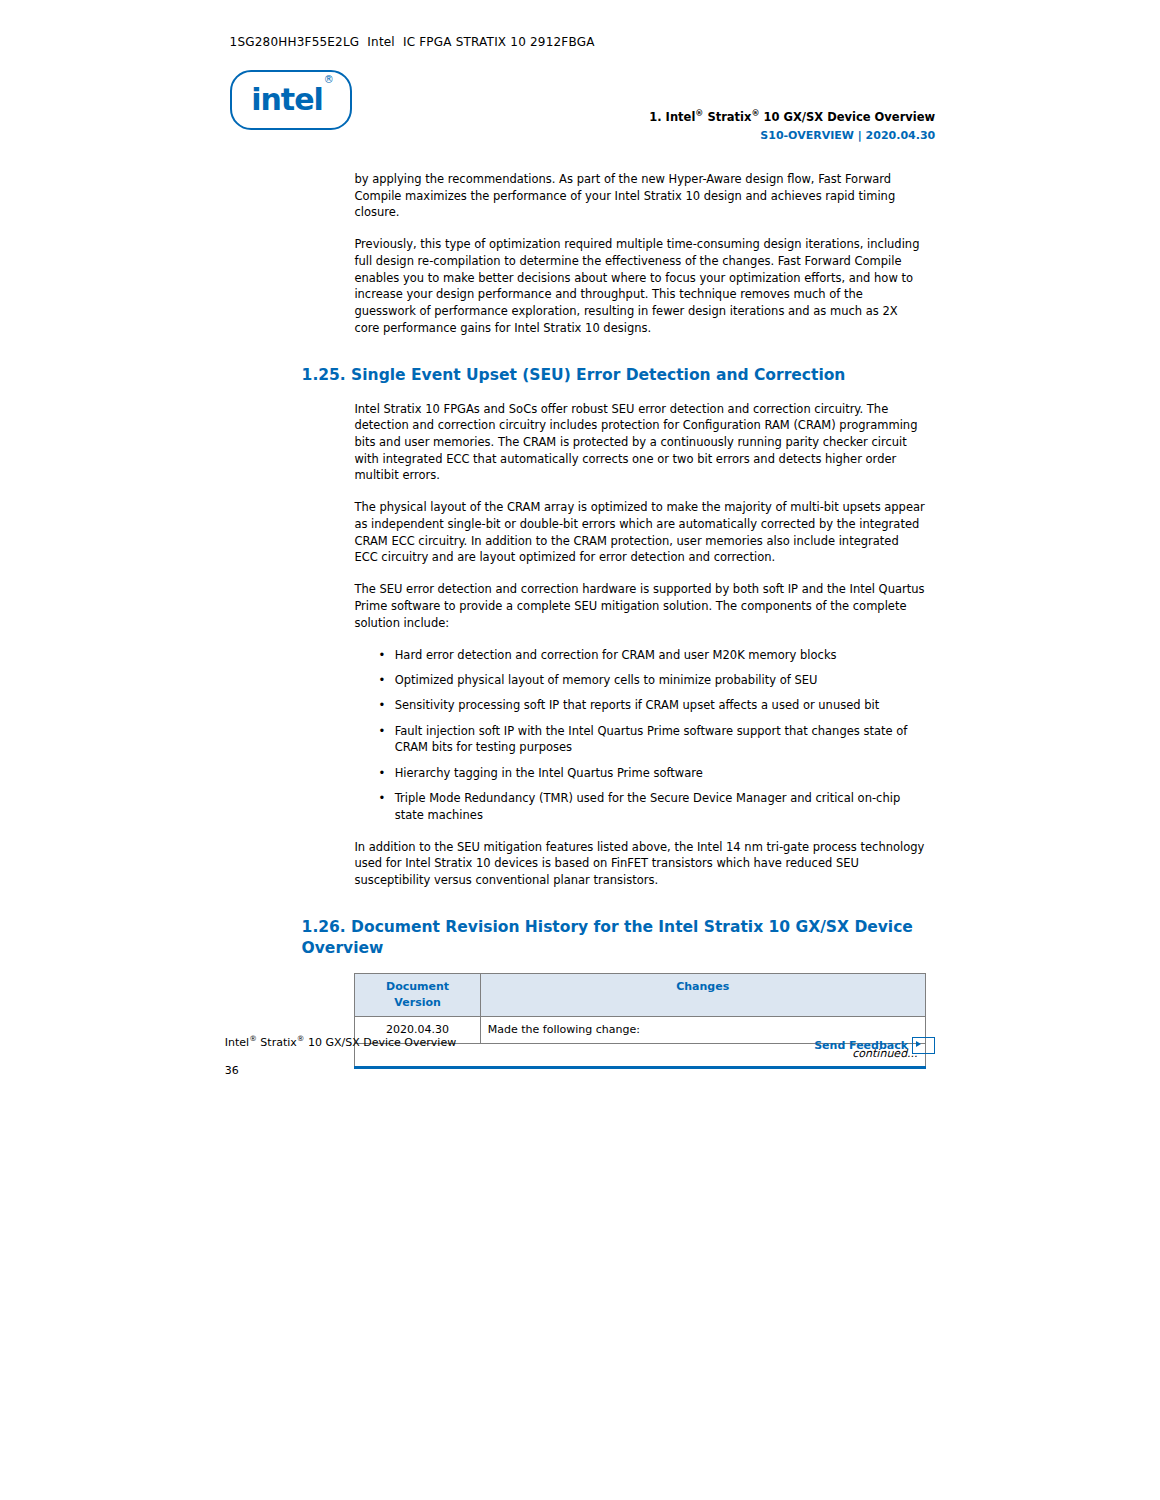1SG280HH3F55E2LG Intel IC FPGA STRATIX 10 2912FBGA
intel®
1. Intel® Stratix® 10 GX/SX Device Overview
S10-OVERVIEW | 2020.04.30
by applying the recommendations. As part of the new Hyper-Aware design flow, Fast Forward Compile maximizes the performance of your Intel Stratix 10 design and achieves rapid timing closure.
Previously, this type of optimization required multiple time-consuming design iterations, including full design re-compilation to determine the effectiveness of the changes. Fast Forward Compile enables you to make better decisions about where to focus your optimization efforts, and how to increase your design performance and throughput. This technique removes much of the guesswork of performance exploration, resulting in fewer design iterations and as much as 2X core performance gains for Intel Stratix 10 designs.
1.25. Single Event Upset (SEU) Error Detection and Correction
Intel Stratix 10 FPGAs and SoCs offer robust SEU error detection and correction circuitry. The detection and correction circuitry includes protection for Configuration RAM (CRAM) programming bits and user memories. The CRAM is protected by a continuously running parity checker circuit with integrated ECC that automatically corrects one or two bit errors and detects higher order multibit errors.
The physical layout of the CRAM array is optimized to make the majority of multi-bit upsets appear as independent single-bit or double-bit errors which are automatically corrected by the integrated CRAM ECC circuitry. In addition to the CRAM protection, user memories also include integrated ECC circuitry and are layout optimized for error detection and correction.
The SEU error detection and correction hardware is supported by both soft IP and the Intel Quartus Prime software to provide a complete SEU mitigation solution. The components of the complete solution include:
Hard error detection and correction for CRAM and user M20K memory blocks
Optimized physical layout of memory cells to minimize probability of SEU
Sensitivity processing soft IP that reports if CRAM upset affects a used or unused bit
Fault injection soft IP with the Intel Quartus Prime software support that changes state of CRAM bits for testing purposes
Hierarchy tagging in the Intel Quartus Prime software
Triple Mode Redundancy (TMR) used for the Secure Device Manager and critical on-chip state machines
In addition to the SEU mitigation features listed above, the Intel 14 nm tri-gate process technology used for Intel Stratix 10 devices is based on FinFET transistors which have reduced SEU susceptibility versus conventional planar transistors.
1.26. Document Revision History for the Intel Stratix 10 GX/SX Device Overview
| Document Version | Changes |
| --- | --- |
| 2020.04.30 | Made the following change: |
| continued... |
Intel® Stratix® 10 GX/SX Device Overview
36
Send Feedback